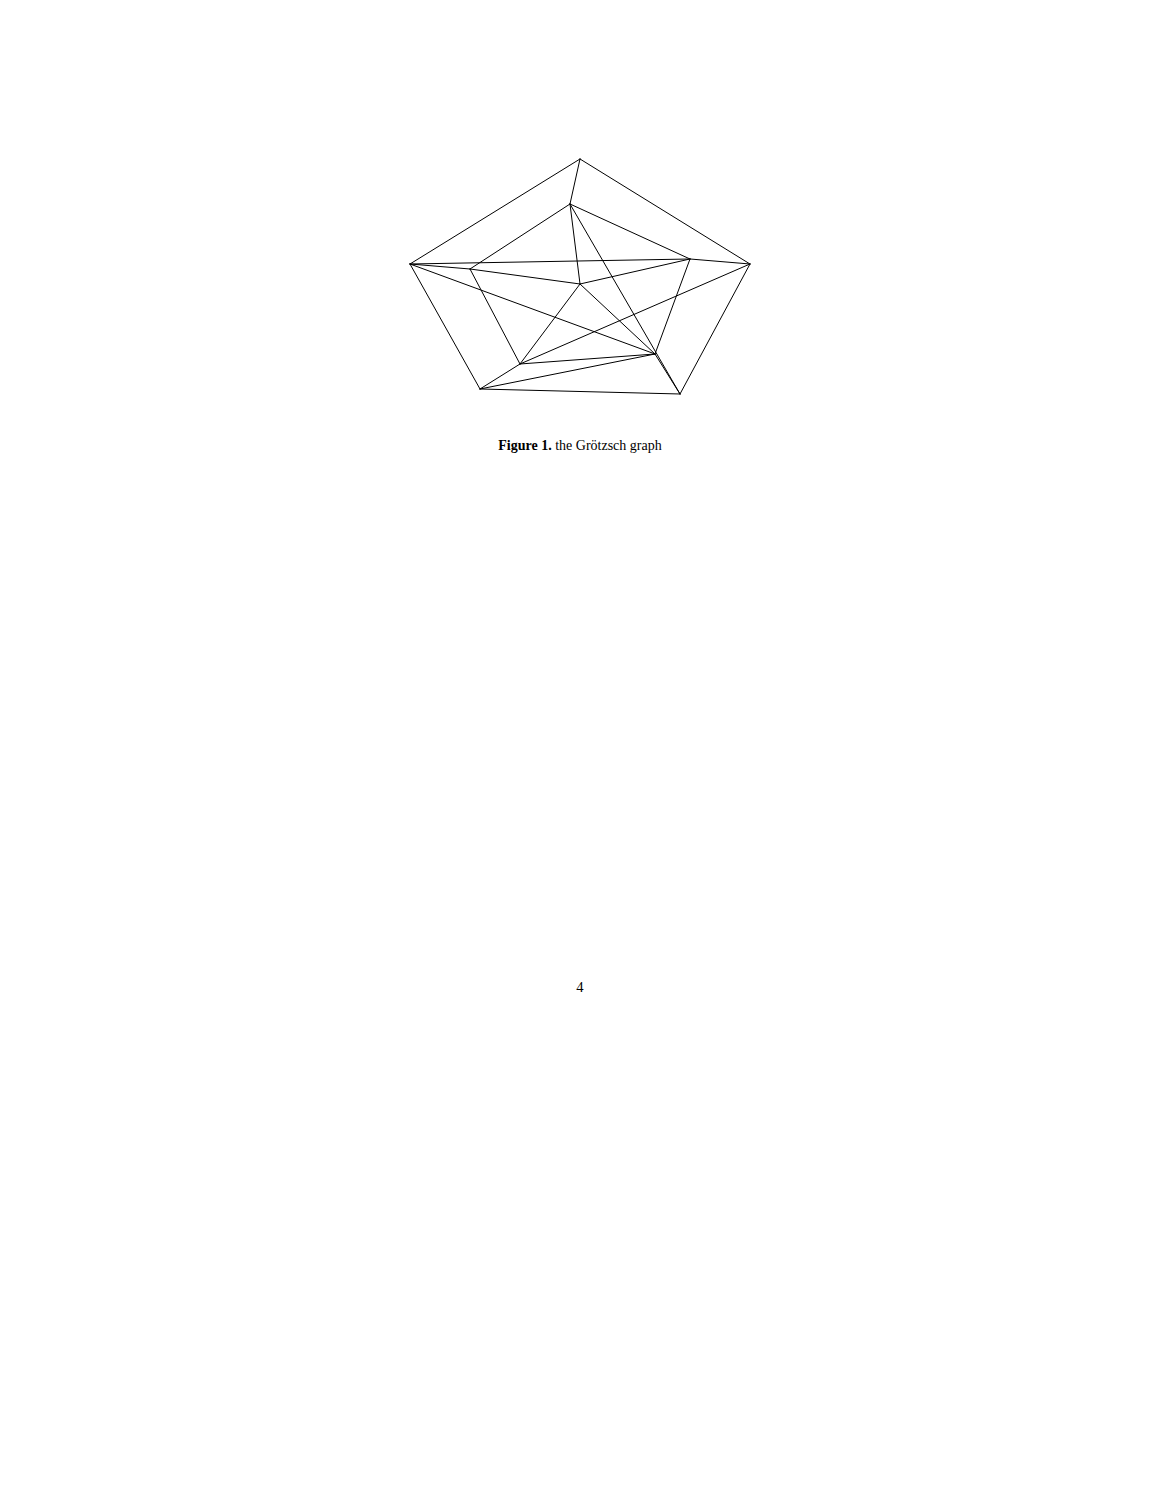Figure 1. the Grötzsch graph
4